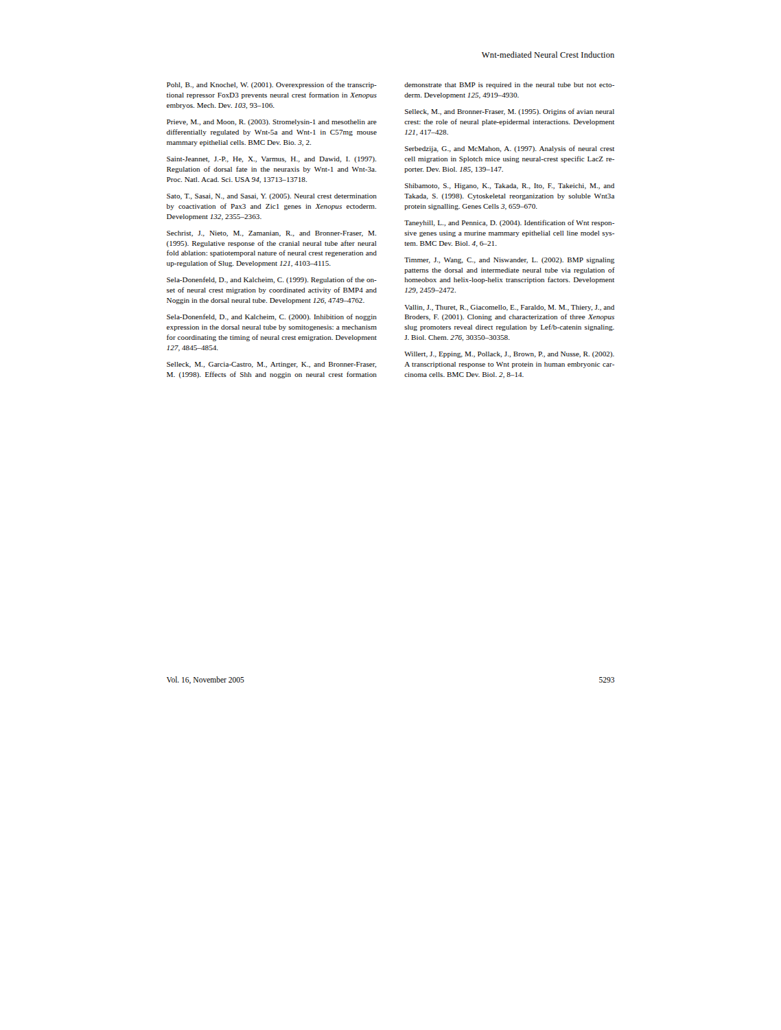Wnt-mediated Neural Crest Induction
Pohl, B., and Knochel, W. (2001). Overexpression of the transcriptional repressor FoxD3 prevents neural crest formation in Xenopus embryos. Mech. Dev. 103, 93–106.
Prieve, M., and Moon, R. (2003). Stromelysin-1 and mesothelin are differentially regulated by Wnt-5a and Wnt-1 in C57mg mouse mammary epithelial cells. BMC Dev. Bio. 3, 2.
Saint-Jeannet, J.-P., He, X., Varmus, H., and Dawid, I. (1997). Regulation of dorsal fate in the neuraxis by Wnt-1 and Wnt-3a. Proc. Natl. Acad. Sci. USA 94, 13713–13718.
Sato, T., Sasai, N., and Sasai, Y. (2005). Neural crest determination by coactivation of Pax3 and Zic1 genes in Xenopus ectoderm. Development 132, 2355–2363.
Sechrist, J., Nieto, M., Zamanian, R., and Bronner-Fraser, M. (1995). Regulative response of the cranial neural tube after neural fold ablation: spatiotemporal nature of neural crest regeneration and up-regulation of Slug. Development 121, 4103–4115.
Sela-Donenfeld, D., and Kalcheim, C. (1999). Regulation of the onset of neural crest migration by coordinated activity of BMP4 and Noggin in the dorsal neural tube. Development 126, 4749–4762.
Sela-Donenfeld, D., and Kalcheim, C. (2000). Inhibition of noggin expression in the dorsal neural tube by somitogenesis: a mechanism for coordinating the timing of neural crest emigration. Development 127, 4845–4854.
Selleck, M., Garcia-Castro, M., Artinger, K., and Bronner-Fraser, M. (1998). Effects of Shh and noggin on neural crest formation demonstrate that BMP is required in the neural tube but not ectoderm. Development 125, 4919–4930.
Selleck, M., and Bronner-Fraser, M. (1995). Origins of avian neural crest: the role of neural plate-epidermal interactions. Development 121, 417–428.
Serbedzija, G., and McMahon, A. (1997). Analysis of neural crest cell migration in Splotch mice using neural-crest specific LacZ reporter. Dev. Biol. 185, 139–147.
Shibamoto, S., Higano, K., Takada, R., Ito, F., Takeichi, M., and Takada, S. (1998). Cytoskeletal reorganization by soluble Wnt3a protein signalling. Genes Cells 3, 659–670.
Taneyhill, L., and Pennica, D. (2004). Identification of Wnt responsive genes using a murine mammary epithelial cell line model system. BMC Dev. Biol. 4, 6–21.
Timmer, J., Wang, C., and Niswander, L. (2002). BMP signaling patterns the dorsal and intermediate neural tube via regulation of homeobox and helix-loop-helix transcription factors. Development 129, 2459–2472.
Vallin, J., Thuret, R., Giacomello, E., Faraldo, M. M., Thiery, J., and Broders, F. (2001). Cloning and characterization of three Xenopus slug promoters reveal direct regulation by Lef/b-catenin signaling. J. Biol. Chem. 276, 30350–30358.
Willert, J., Epping, M., Pollack, J., Brown, P., and Nusse, R. (2002). A transcriptional response to Wnt protein in human embryonic carcinoma cells. BMC Dev. Biol. 2, 8–14.
Vol. 16, November 2005
5293